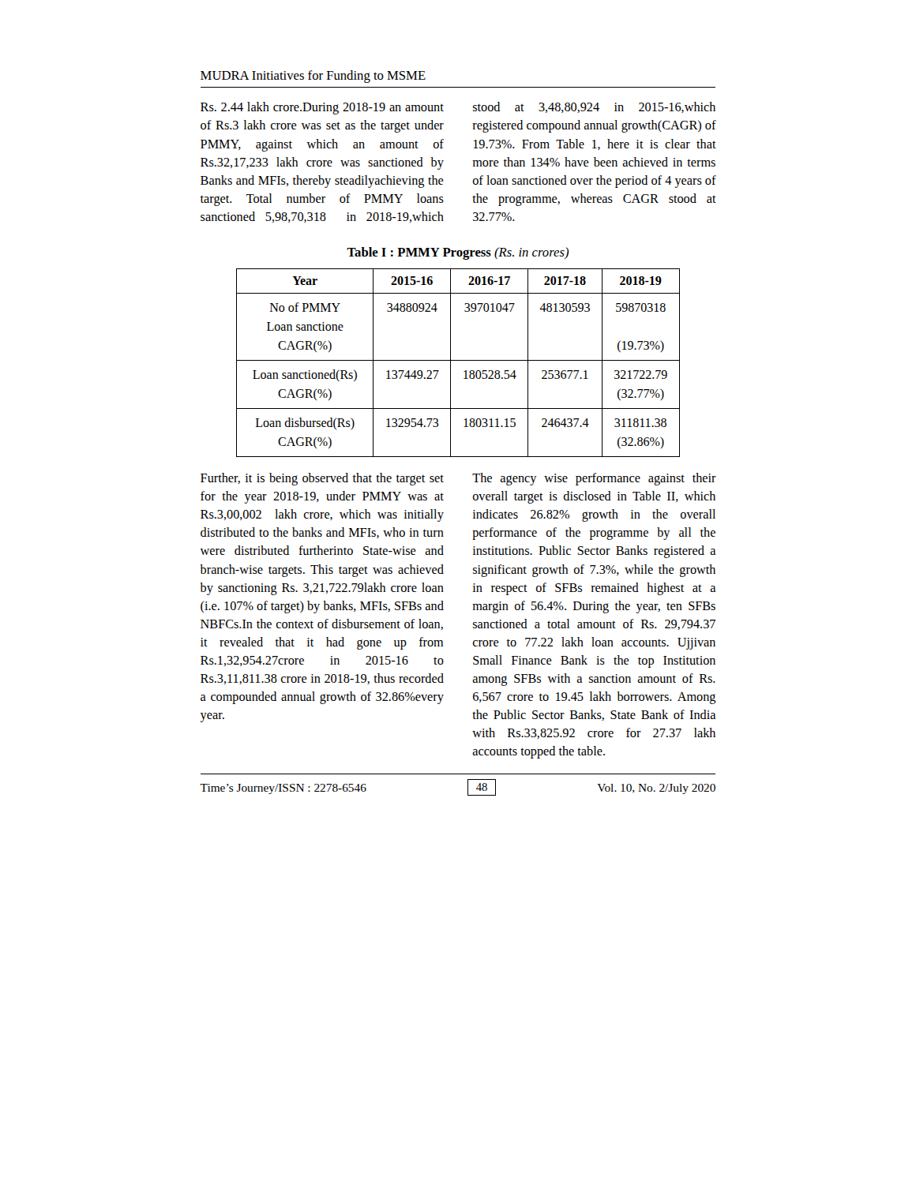MUDRA Initiatives for Funding to MSME
Rs. 2.44 lakh crore.During 2018-19 an amount of Rs.3 lakh crore was set as the target under PMMY, against which an amount of Rs.32,17,233 lakh crore was sanctioned by Banks and MFIs, thereby steadilyachieving the target. Total number of PMMY loans sanctioned 5,98,70,318 in 2018-19,which stood at 3,48,80,924 in 2015-16,which registered compound annual growth(CAGR) of 19.73%. From Table 1, here it is clear that more than 134% have been achieved in terms of loan sanctioned over the period of 4 years of the programme, whereas CAGR stood at 32.77%.
Table I : PMMY Progress (Rs. in crores)
| Year | 2015-16 | 2016-17 | 2017-18 | 2018-19 |
| --- | --- | --- | --- | --- |
| No of PMMY Loan sanctione CAGR(%) | 34880924 | 39701047 | 48130593 | 59870318 (19.73%) |
| Loan sanctioned(Rs) CAGR(%) | 137449.27 | 180528.54 | 253677.1 | 321722.79 (32.77%) |
| Loan disbursed(Rs) CAGR(%) | 132954.73 | 180311.15 | 246437.4 | 311811.38 (32.86%) |
Further, it is being observed that the target set for the year 2018-19, under PMMY was at Rs.3,00,002 lakh crore, which was initially distributed to the banks and MFIs, who in turn were distributed furtherinto State-wise and branch-wise targets. This target was achieved by sanctioning Rs. 3,21,722.79lakh crore loan (i.e. 107% of target) by banks, MFIs, SFBs and NBFCs.In the context of disbursement of loan, it revealed that it had gone up from Rs.1,32,954.27crore in 2015-16 to Rs.3,11,811.38 crore in 2018-19, thus recorded a compounded annual growth of 32.86%every year.
The agency wise performance against their overall target is disclosed in Table II, which indicates 26.82% growth in the overall performance of the programme by all the institutions. Public Sector Banks registered a significant growth of 7.3%, while the growth in respect of SFBs remained highest at a margin of 56.4%. During the year, ten SFBs sanctioned a total amount of Rs. 29,794.37 crore to 77.22 lakh loan accounts. Ujjivan Small Finance Bank is the top Institution among SFBs with a sanction amount of Rs. 6,567 crore to 19.45 lakh borrowers. Among the Public Sector Banks, State Bank of India with Rs.33,825.92 crore for 27.37 lakh accounts topped the table.
Time’s Journey/ISSN : 2278-6546
48
Vol. 10, No. 2/July 2020